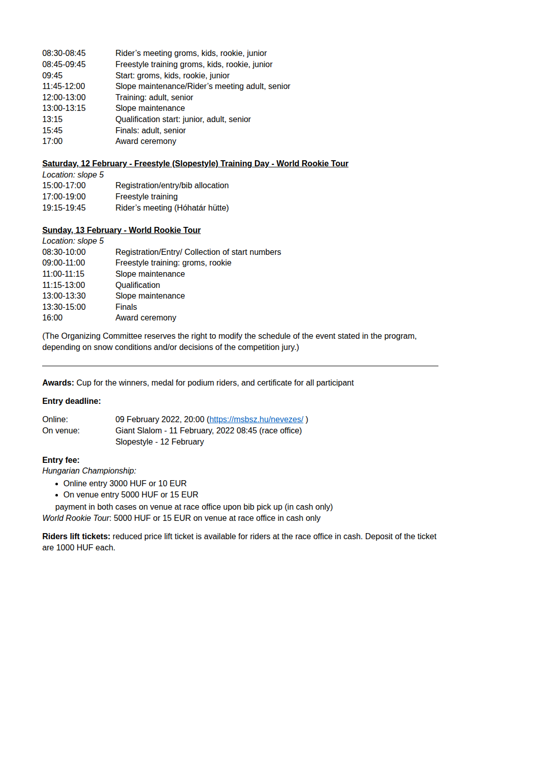| 08:30-08:45 | Rider’s meeting groms, kids, rookie, junior |
| 08:45-09:45 | Freestyle training groms, kids, rookie, junior |
| 09:45 | Start: groms, kids, rookie, junior |
| 11:45-12:00 | Slope maintenance/Rider’s meeting adult, senior |
| 12:00-13:00 | Training: adult, senior |
| 13:00-13:15 | Slope maintenance |
| 13:15 | Qualification start: junior, adult, senior |
| 15:45 | Finals: adult, senior |
| 17:00 | Award ceremony |
Saturday, 12 February - Freestyle (Slopestyle) Training Day - World Rookie Tour
Location: slope 5
| 15:00-17:00 | Registration/entry/bib allocation |
| 17:00-19:00 | Freestyle training |
| 19:15-19:45 | Rider’s meeting (Hóhatár hütte) |
Sunday, 13 February - World Rookie Tour
Location: slope 5
| 08:30-10:00 | Registration/Entry/ Collection of start numbers |
| 09:00-11:00 | Freestyle training: groms, rookie |
| 11:00-11:15 | Slope maintenance |
| 11:15-13:00 | Qualification |
| 13:00-13:30 | Slope maintenance |
| 13:30-15:00 | Finals |
| 16:00 | Award ceremony |
(The Organizing Committee reserves the right to modify the schedule of the event stated in the program, depending on snow conditions and/or decisions of the competition jury.)
Awards: Cup for the winners, medal for podium riders, and certificate for all participant
Entry deadline:
| Online: | 09 February 2022, 20:00 ( https://msbsz.hu/nevezes/ ) |
| On venue: | Giant Slalom - 11 February, 2022 08:45 (race office) Slopestyle - 12 February |
Entry fee:
Hungarian Championship:
Online entry 3000 HUF or 10 EUR
On venue entry 5000 HUF or 15 EUR
payment in both cases on venue at race office upon bib pick up (in cash only)
World Rookie Tour: 5000 HUF or 15 EUR on venue at race office in cash only
Riders lift tickets: reduced price lift ticket is available for riders at the race office in cash. Deposit of the ticket are 1000 HUF each.